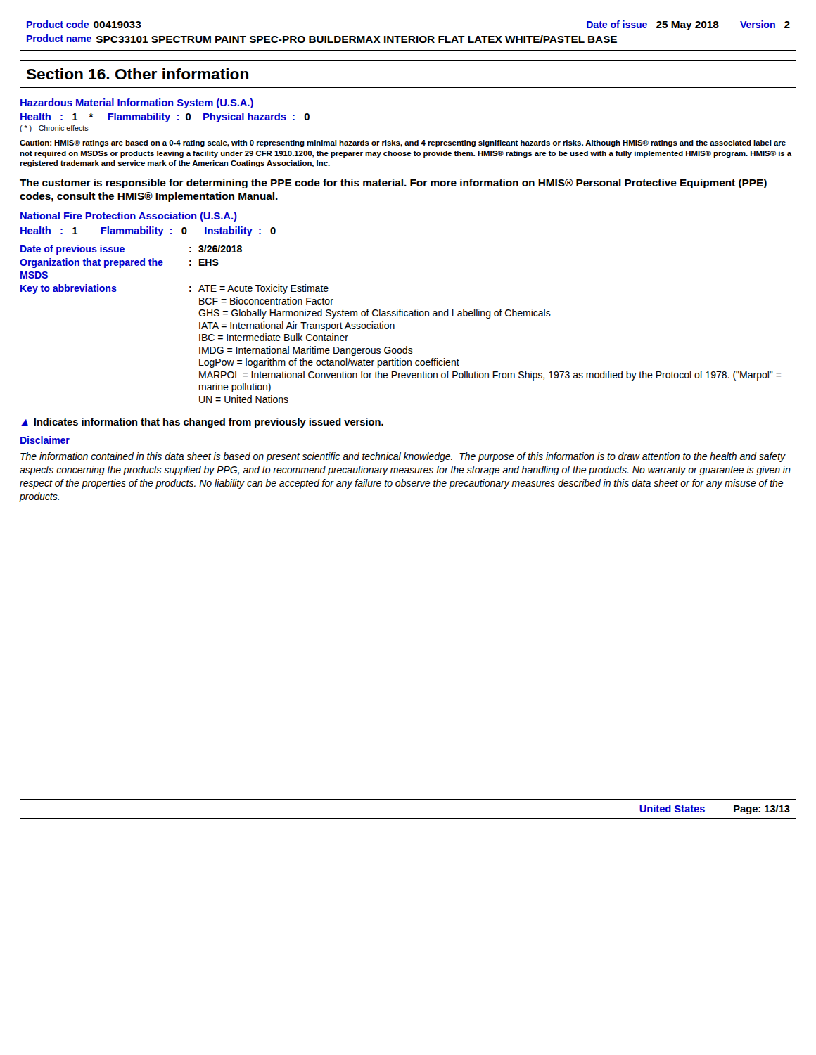Product code 00419033
Date of issue 25 May 2018
Version 2
Product name SPC33101 SPECTRUM PAINT SPEC-PRO BUILDERMAX INTERIOR FLAT LATEX WHITE/PASTEL BASE
Section 16. Other information
Hazardous Material Information System (U.S.A.)
Health : 1 * Flammability : 0 Physical hazards : 0
( * ) - Chronic effects
Caution: HMIS® ratings are based on a 0-4 rating scale, with 0 representing minimal hazards or risks, and 4 representing significant hazards or risks. Although HMIS® ratings and the associated label are not required on MSDSs or products leaving a facility under 29 CFR 1910.1200, the preparer may choose to provide them. HMIS® ratings are to be used with a fully implemented HMIS® program. HMIS® is a registered trademark and service mark of the American Coatings Association, Inc.
The customer is responsible for determining the PPE code for this material. For more information on HMIS® Personal Protective Equipment (PPE) codes, consult the HMIS® Implementation Manual.
National Fire Protection Association (U.S.A.)
Health : 1 Flammability : 0 Instability : 0
| Date of previous issue | : | 3/26/2018 |
| Organization that prepared the MSDS | : | EHS |
| Key to abbreviations | : | ATE = Acute Toxicity Estimate BCF = Bioconcentration Factor GHS = Globally Harmonized System of Classification and Labelling of Chemicals IATA = International Air Transport Association IBC = Intermediate Bulk Container IMDG = International Maritime Dangerous Goods LogPow = logarithm of the octanol/water partition coefficient MARPOL = International Convention for the Prevention of Pollution From Ships, 1973 as modified by the Protocol of 1978. ("Marpol" = marine pollution) UN = United Nations |
▲Indicates information that has changed from previously issued version.
Disclaimer
The information contained in this data sheet is based on present scientific and technical knowledge. The purpose of this information is to draw attention to the health and safety aspects concerning the products supplied by PPG, and to recommend precautionary measures for the storage and handling of the products. No warranty or guarantee is given in respect of the properties of the products. No liability can be accepted for any failure to observe the precautionary measures described in this data sheet or for any misuse of the products.
United States Page: 13/13